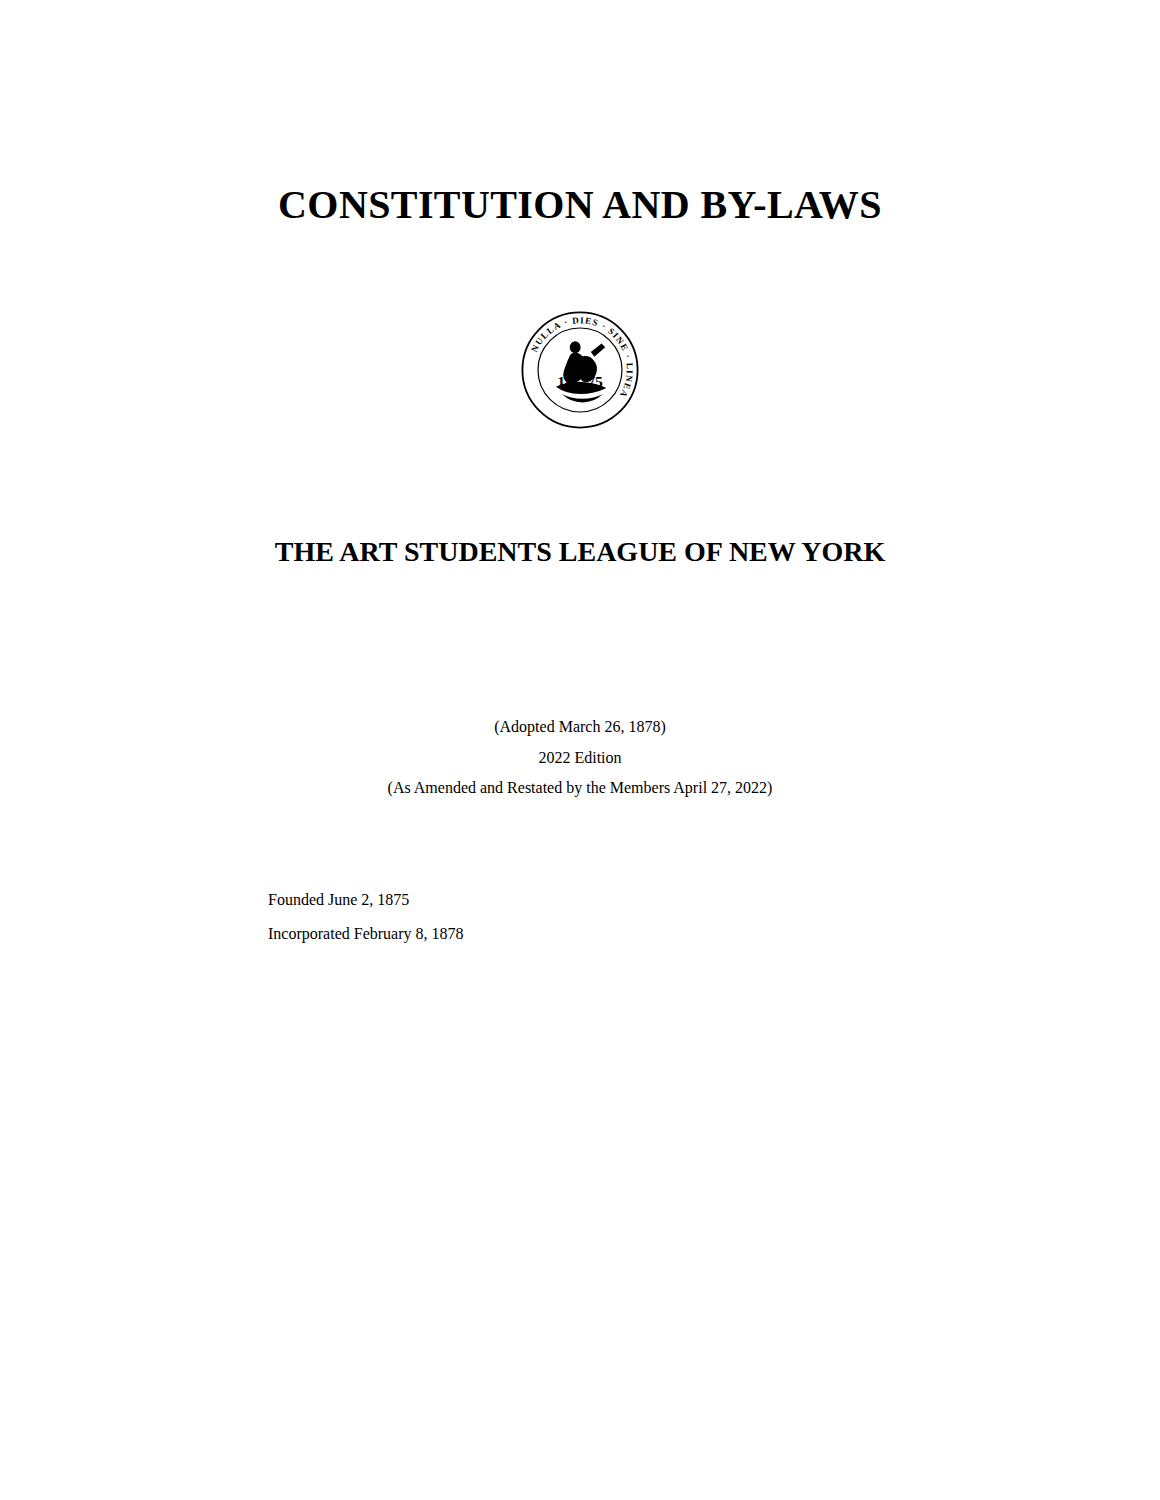CONSTITUTION AND BY-LAWS
THE ART STUDENTS LEAGUE OF NEW YORK
(Adopted March 26, 1878)
2022 Edition
(As Amended and Restated by the Members April 27, 2022)
Founded June 2, 1875
Incorporated February 8, 1878